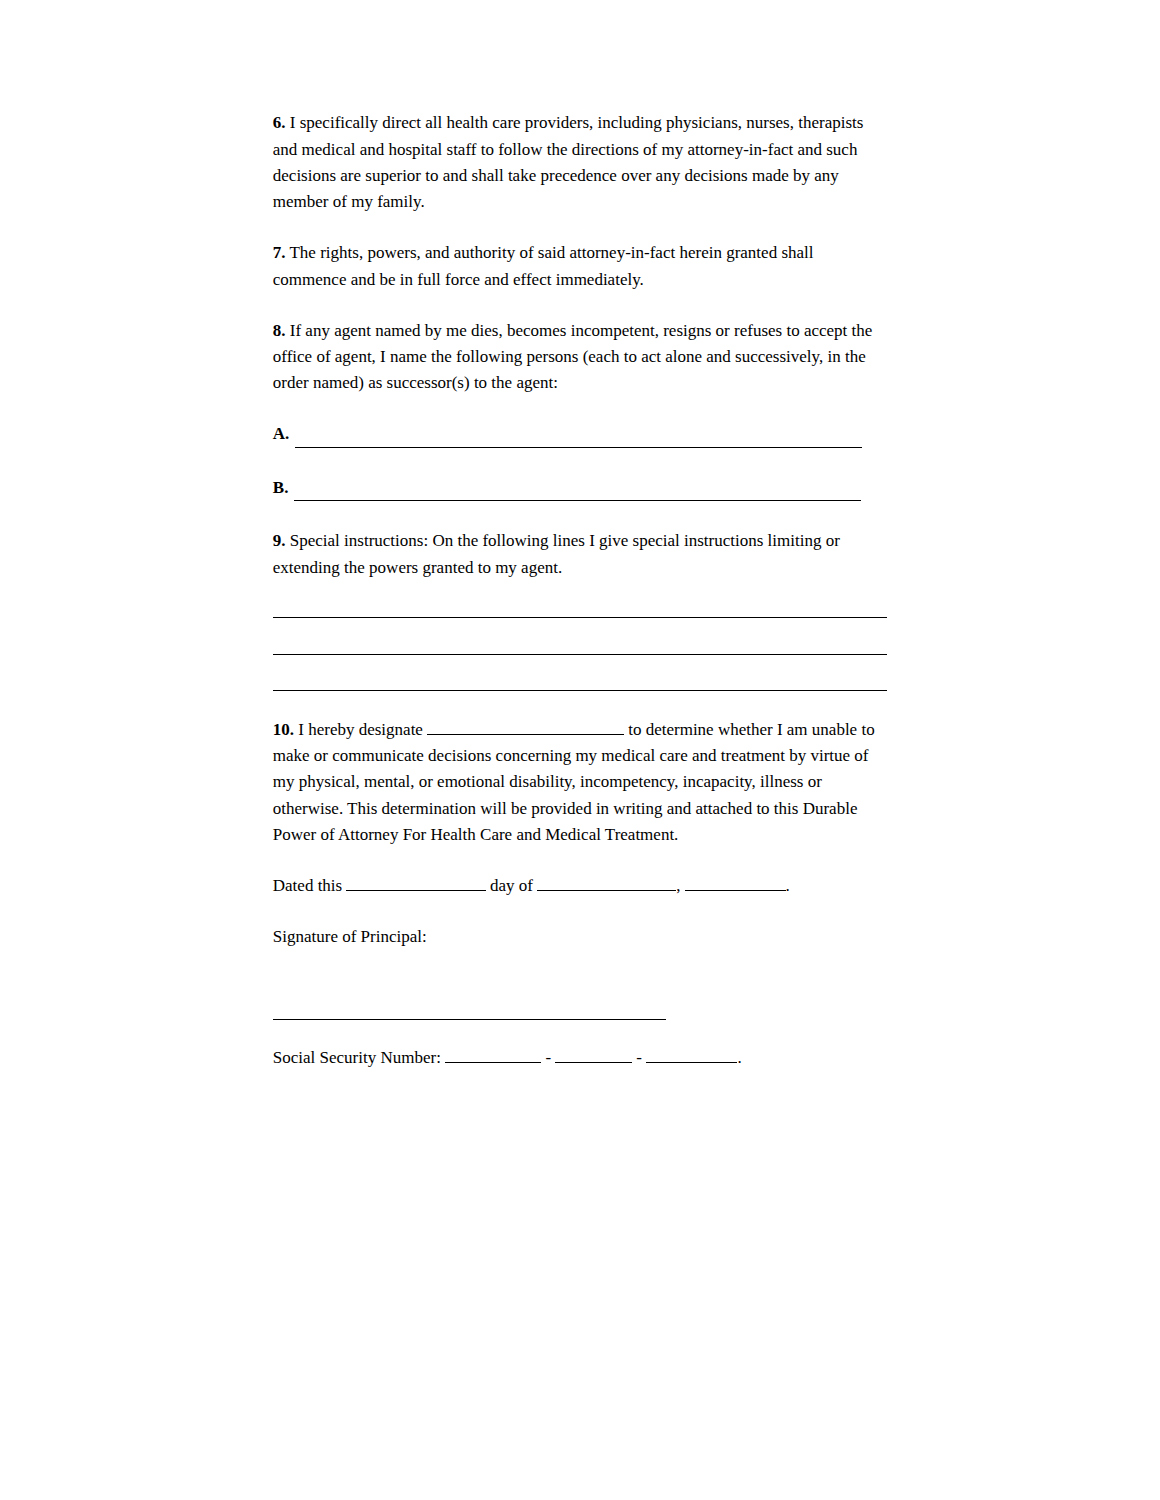6. I specifically direct all health care providers, including physicians, nurses, therapists and medical and hospital staff to follow the directions of my attorney-in-fact and such decisions are superior to and shall take precedence over any decisions made by any member of my family.
7. The rights, powers, and authority of said attorney-in-fact herein granted shall commence and be in full force and effect immediately.
8. If any agent named by me dies, becomes incompetent, resigns or refuses to accept the office of agent, I name the following persons (each to act alone and successively, in the order named) as successor(s) to the agent:
A.
B.
9. Special instructions: On the following lines I give special instructions limiting or extending the powers granted to my agent.
10. I hereby designate to determine whether I am unable to make or communicate decisions concerning my medical care and treatment by virtue of my physical, mental, or emotional disability, incompetency, incapacity, illness or otherwise. This determination will be provided in writing and attached to this Durable Power of Attorney For Health Care and Medical Treatment.
Dated this day of , .
Signature of Principal:
Social Security Number: - - .